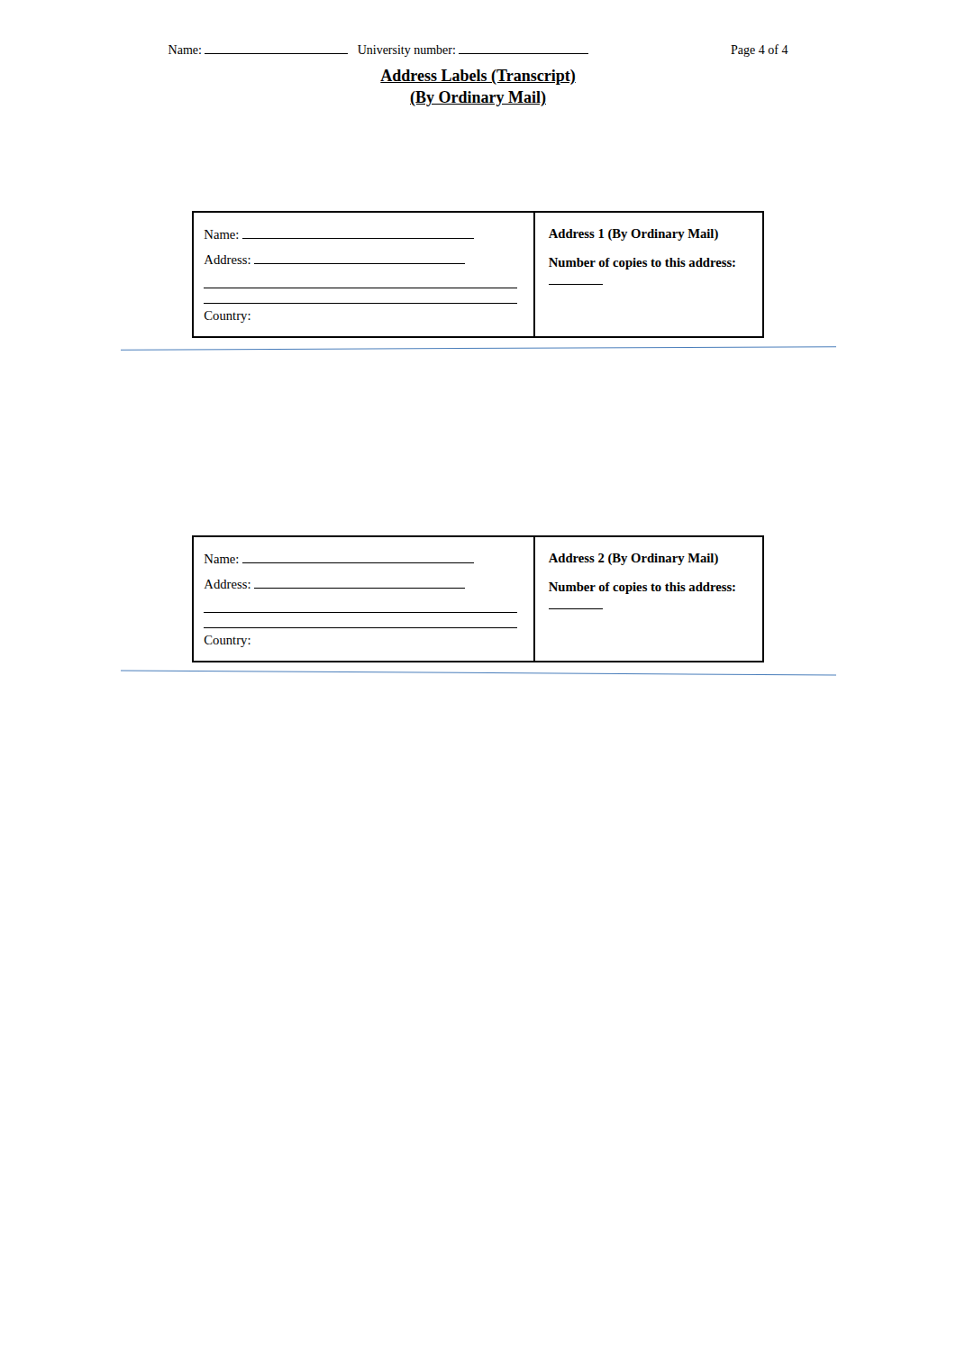Name: University number:
Page 4 of 4
Address Labels (Transcript)
(By Ordinary Mail)
Name:
Address: Country:
Address 1 (By Ordinary Mail)
Number of copies to this address:
Name:
Address: Country:
Address 2 (By Ordinary Mail)
Number of copies to this address: